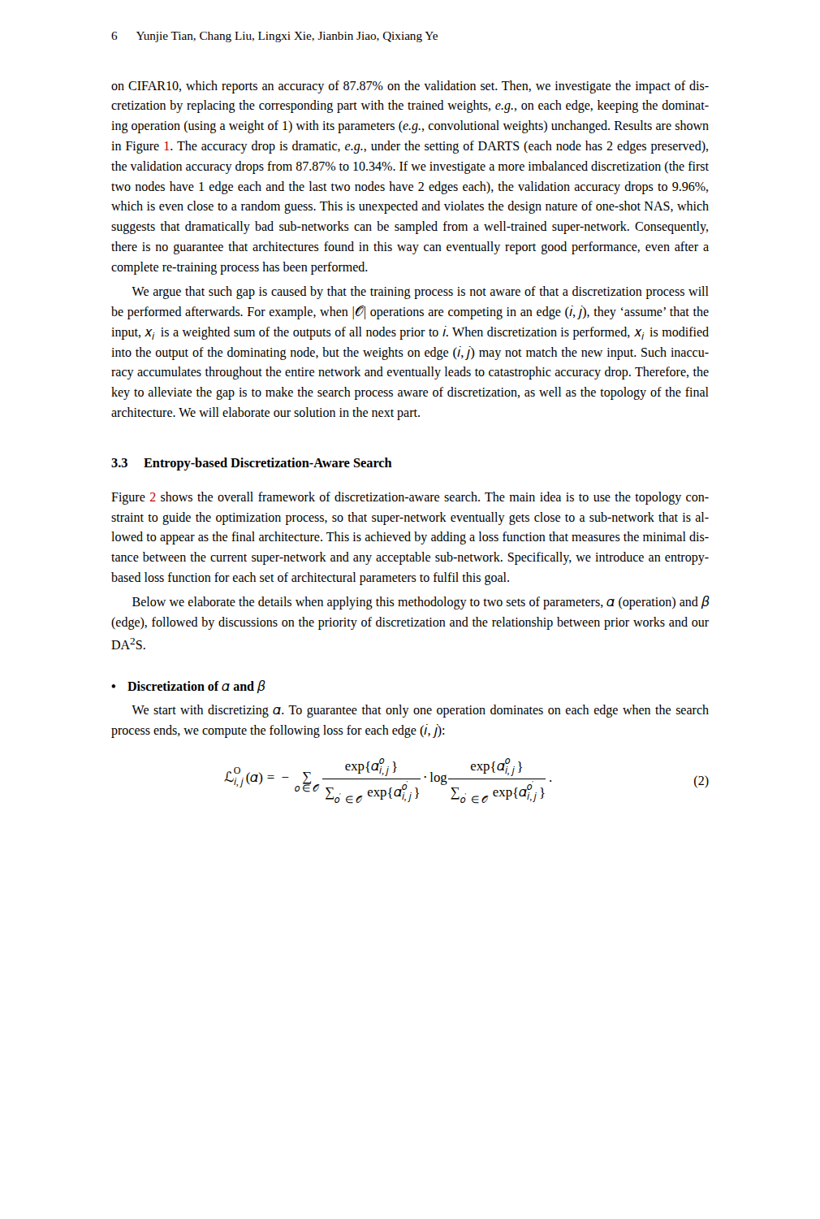6 Yunjie Tian, Chang Liu, Lingxi Xie, Jianbin Jiao, Qixiang Ye
on CIFAR10, which reports an accuracy of 87.87% on the validation set. Then, we investigate the impact of discretization by replacing the corresponding part with the trained weights, e.g., on each edge, keeping the dominating operation (using a weight of 1) with its parameters (e.g., convolutional weights) unchanged. Results are shown in Figure 1. The accuracy drop is dramatic, e.g., under the setting of DARTS (each node has 2 edges preserved), the validation accuracy drops from 87.87% to 10.34%. If we investigate a more imbalanced discretization (the first two nodes have 1 edge each and the last two nodes have 2 edges each), the validation accuracy drops to 9.96%, which is even close to a random guess. This is unexpected and violates the design nature of one-shot NAS, which suggests that dramatically bad sub-networks can be sampled from a well-trained super-network. Consequently, there is no guarantee that architectures found in this way can eventually report good performance, even after a complete re-training process has been performed.
We argue that such gap is caused by that the training process is not aware of that a discretization process will be performed afterwards. For example, when |𝒪| operations are competing in an edge (i,j), they ‘assume’ that the input, xi is a weighted sum of the outputs of all nodes prior to i. When discretization is performed, xi is modified into the output of the dominating node, but the weights on edge (i,j) may not match the new input. Such inaccuracy accumulates throughout the entire network and eventually leads to catastrophic accuracy drop. Therefore, the key to alleviate the gap is to make the search process aware of discretization, as well as the topology of the final architecture. We will elaborate our solution in the next part.
3.3 Entropy-based Discretization-Aware Search
Figure 2 shows the overall framework of discretization-aware search. The main idea is to use the topology constraint to guide the optimization process, so that super-network eventually gets close to a sub-network that is allowed to appear as the final architecture. This is achieved by adding a loss function that measures the minimal distance between the current super-network and any acceptable sub-network. Specifically, we introduce an entropy-based loss function for each set of architectural parameters to fulfil this goal.
Below we elaborate the details when applying this methodology to two sets of parameters, α (operation) and β (edge), followed by discussions on the priority of discretization and the relationship between prior works and our DA2S.
•Discretization of α and β
We start with discretizing α. To guarantee that only one operation dominates on each edge when the search process ends, we compute the following loss for each edge (i,j):
ℒi,jO (α) = − ∑ o∈𝒪 exp⁡{αi,jo} ∑ o′∈𝒪 exp⁡{αi,jo′} ⋅ log exp⁡{αi,jo} ∑ o′∈𝒪 exp⁡{αi,jo′} .
(2)